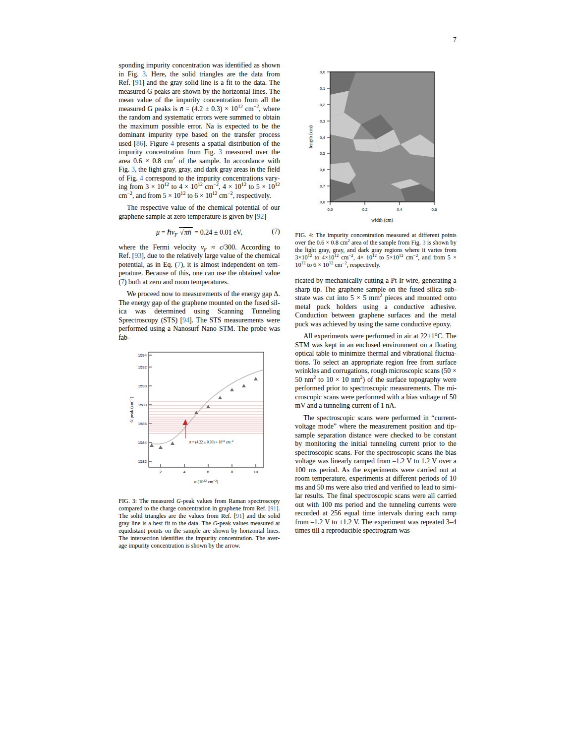7
sponding impurity concentration was identified as shown in Fig. 3. Here, the solid triangles are the data from Ref. [91] and the gray solid line is a fit to the data. The measured G peaks are shown by the horizontal lines. The mean value of the impurity concentration from all the measured G peaks is n̄ = (4.2 ± 0.3) × 1012 cm−2, where the random and systematic errors were summed to obtain the maximum possible error. Na is expected to be the dominant impurity type based on the transfer process used [86]. Figure 4 presents a spatial distribution of the impurity concentration from Fig. 3 measured over the area 0.6 × 0.8 cm2 of the sample. In accordance with Fig. 3, the light gray, gray, and dark gray areas in the field of Fig. 4 correspond to the impurity concentrations varying from 3 × 1012 to 4 × 1012 cm−2, 4 × 1012 to 5 × 1012 cm−2, and from 5 × 1012 to 6 × 1012 cm−2, respectively.
The respective value of the chemical potential of our graphene sample at zero temperature is given by [92]
μ = ℏvF √πn̄ = 0.24 ± 0.01 eV, (7)
where the Fermi velocity vF ≈ c/300. According to Ref. [93], due to the relatively large value of the chemical potential, as in Eq. (7), it is almost independent on temperature. Because of this, one can use the obtained value (7) both at zero and room temperatures.
We proceed now to measurements of the energy gap Δ. The energy gap of the graphene mounted on the fused silica was determined using Scanning Tunneling Sprectroscopy (STS) [94]. The STS measurements were performed using a Nanosurf Nano STM. The probe was fab-
1582 1584 1586 1588 1590 1592 1594 2 4 6 8 10 n̄ = (4.22 ± 0.30) × 1012 cm−2 n (1012 cm−2) G peak (cm−1)
FIG. 3: The measured G-peak values from Raman spectroscopy compared to the charge concentration in graphene from Ref. [91]. The solid triangles are the values from Ref. [91] and the solid gray line is a best fit to the data. The G-peak values measured at equidistant points on the sample are shown by horizontal lines. The intersection identifies the impurity concentration. The average impurity concentration is shown by the arrow.
0,0 0,1 0,2 0,3 0,4 0,5 0,6 0,7 0,8 0,0 0,2 0,4 0,6 width (cm) length (cm)
FIG. 4: The impurity concentration measured at different points over the 0.6 × 0.8 cm2 area of the sample from Fig. 3 is shown by the light gray, gray, and dark gray regions where it varies from 3×1012 to 4×1012 cm−2, 4× 1012 to 5×1012 cm−2, and from 5 × 1012 to 6 × 1012 cm−2, respectively.
ricated by mechanically cutting a Pt-Ir wire, generating a sharp tip. The graphene sample on the fused silica substrate was cut into 5 × 5 mm2 pieces and mounted onto metal puck holders using a conductive adhesive. Conduction between graphene surfaces and the metal puck was achieved by using the same conductive epoxy.
All experiments were performed in air at 22±1°C. The STM was kept in an enclosed environment on a floating optical table to minimize thermal and vibrational fluctuations. To select an appropriate region free from surface wrinkles and corrugations, rough microscopic scans (50 × 50 nm2 to 10 × 10 nm2) of the surface topography were performed prior to spectroscopic measurements. The microscopic scans were performed with a bias voltage of 50 mV and a tunneling current of 1 nA.
The spectroscopic scans were performed in “current-voltage mode” where the measurement position and tip-sample separation distance were checked to be constant by monitoring the initial tunneling current prior to the spectroscopic scans. For the spectroscopic scans the bias voltage was linearly ramped from –1.2 V to 1.2 V over a 100 ms period. As the experiments were carried out at room temperature, experiments at different periods of 10 ms and 50 ms were also tried and verified to lead to similar results. The final spectroscopic scans were all carried out with 100 ms period and the tunneling currents were recorded at 256 equal time intervals during each ramp from –1.2 V to +1.2 V. The experiment was repeated 3–4 times till a reproducible spectrogram was